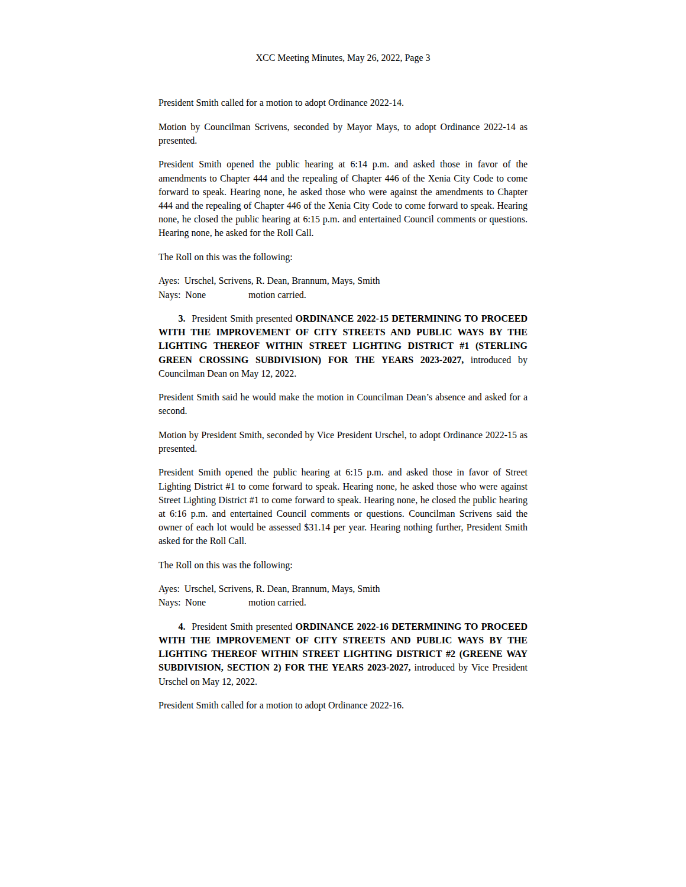XCC Meeting Minutes, May 26, 2022, Page 3
President Smith called for a motion to adopt Ordinance 2022-14.
Motion by Councilman Scrivens, seconded by Mayor Mays, to adopt Ordinance 2022-14 as presented.
President Smith opened the public hearing at 6:14 p.m. and asked those in favor of the amendments to Chapter 444 and the repealing of Chapter 446 of the Xenia City Code to come forward to speak. Hearing none, he asked those who were against the amendments to Chapter 444 and the repealing of Chapter 446 of the Xenia City Code to come forward to speak. Hearing none, he closed the public hearing at 6:15 p.m. and entertained Council comments or questions. Hearing none, he asked for the Roll Call.
The Roll on this was the following:
Ayes: Urschel, Scrivens, R. Dean, Brannum, Mays, Smith
Nays: None motion carried.
3. President Smith presented ORDINANCE 2022-15 DETERMINING TO PROCEED WITH THE IMPROVEMENT OF CITY STREETS AND PUBLIC WAYS BY THE LIGHTING THEREOF WITHIN STREET LIGHTING DISTRICT #1 (STERLING GREEN CROSSING SUBDIVISION) FOR THE YEARS 2023-2027, introduced by Councilman Dean on May 12, 2022.
President Smith said he would make the motion in Councilman Dean’s absence and asked for a second.
Motion by President Smith, seconded by Vice President Urschel, to adopt Ordinance 2022-15 as presented.
President Smith opened the public hearing at 6:15 p.m. and asked those in favor of Street Lighting District #1 to come forward to speak. Hearing none, he asked those who were against Street Lighting District #1 to come forward to speak. Hearing none, he closed the public hearing at 6:16 p.m. and entertained Council comments or questions. Councilman Scrivens said the owner of each lot would be assessed $31.14 per year. Hearing nothing further, President Smith asked for the Roll Call.
The Roll on this was the following:
Ayes: Urschel, Scrivens, R. Dean, Brannum, Mays, Smith
Nays: None motion carried.
4. President Smith presented ORDINANCE 2022-16 DETERMINING TO PROCEED WITH THE IMPROVEMENT OF CITY STREETS AND PUBLIC WAYS BY THE LIGHTING THEREOF WITHIN STREET LIGHTING DISTRICT #2 (GREENE WAY SUBDIVISION, SECTION 2) FOR THE YEARS 2023-2027, introduced by Vice President Urschel on May 12, 2022.
President Smith called for a motion to adopt Ordinance 2022-16.